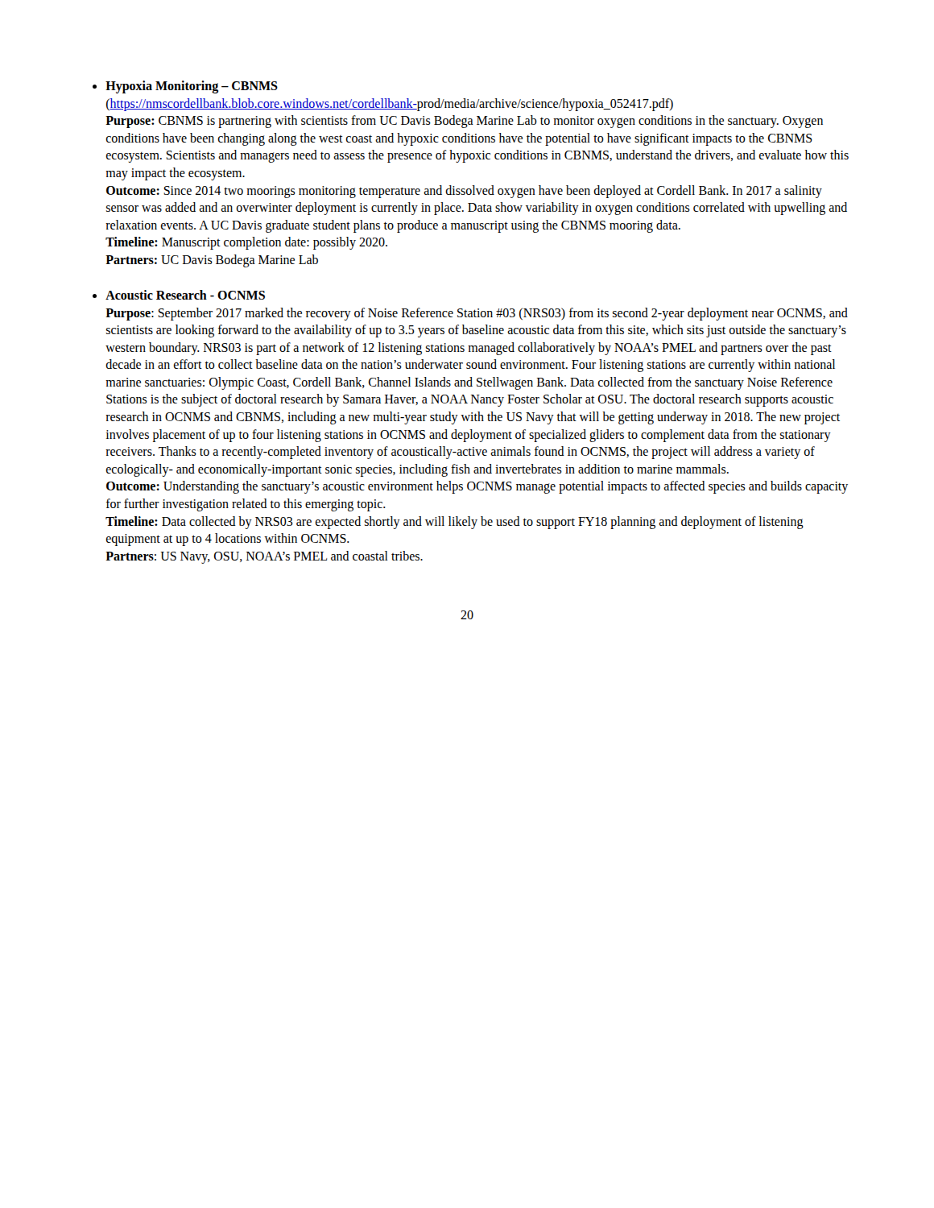Hypoxia Monitoring – CBNMS
(https://nmscordellbank.blob.core.windows.net/cordellbank-prod/media/archive/science/hypoxia_052417.pdf)
Purpose: CBNMS is partnering with scientists from UC Davis Bodega Marine Lab to monitor oxygen conditions in the sanctuary. Oxygen conditions have been changing along the west coast and hypoxic conditions have the potential to have significant impacts to the CBNMS ecosystem. Scientists and managers need to assess the presence of hypoxic conditions in CBNMS, understand the drivers, and evaluate how this may impact the ecosystem.
Outcome: Since 2014 two moorings monitoring temperature and dissolved oxygen have been deployed at Cordell Bank. In 2017 a salinity sensor was added and an overwinter deployment is currently in place. Data show variability in oxygen conditions correlated with upwelling and relaxation events. A UC Davis graduate student plans to produce a manuscript using the CBNMS mooring data.
Timeline: Manuscript completion date: possibly 2020.
Partners: UC Davis Bodega Marine Lab
Acoustic Research - OCNMS
Purpose: September 2017 marked the recovery of Noise Reference Station #03 (NRS03) from its second 2-year deployment near OCNMS, and scientists are looking forward to the availability of up to 3.5 years of baseline acoustic data from this site, which sits just outside the sanctuary’s western boundary. NRS03 is part of a network of 12 listening stations managed collaboratively by NOAA’s PMEL and partners over the past decade in an effort to collect baseline data on the nation’s underwater sound environment. Four listening stations are currently within national marine sanctuaries: Olympic Coast, Cordell Bank, Channel Islands and Stellwagen Bank. Data collected from the sanctuary Noise Reference Stations is the subject of doctoral research by Samara Haver, a NOAA Nancy Foster Scholar at OSU. The doctoral research supports acoustic research in OCNMS and CBNMS, including a new multi-year study with the US Navy that will be getting underway in 2018. The new project involves placement of up to four listening stations in OCNMS and deployment of specialized gliders to complement data from the stationary receivers. Thanks to a recently-completed inventory of acoustically-active animals found in OCNMS, the project will address a variety of ecologically- and economically-important sonic species, including fish and invertebrates in addition to marine mammals.
Outcome: Understanding the sanctuary’s acoustic environment helps OCNMS manage potential impacts to affected species and builds capacity for further investigation related to this emerging topic.
Timeline: Data collected by NRS03 are expected shortly and will likely be used to support FY18 planning and deployment of listening equipment at up to 4 locations within OCNMS.
Partners: US Navy, OSU, NOAA’s PMEL and coastal tribes.
20